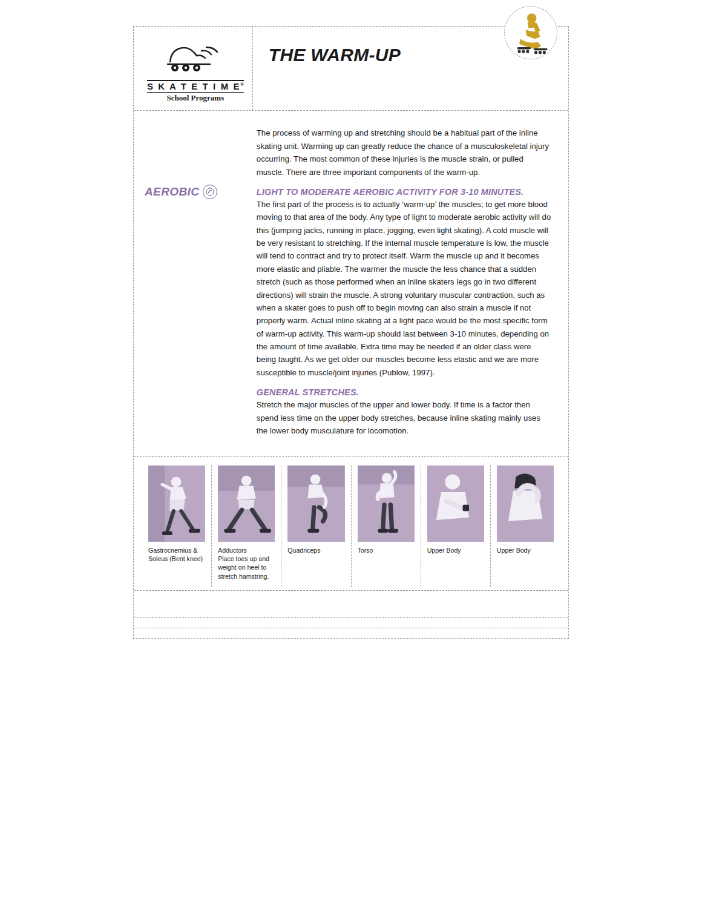S K A T E T I M E® School Programs
THE WARM-UP
AEROBIC
The process of warming up and stretching should be a habitual part of the inline skating unit. Warming up can greatly reduce the chance of a musculoskeletal injury occurring. The most common of these injuries is the muscle strain, or pulled muscle. There are three important components of the warm-up.
LIGHT TO MODERATE AEROBIC ACTIVITY FOR 3-10 MINUTES.
The first part of the process is to actually ‘warm-up’ the muscles; to get more blood moving to that area of the body. Any type of light to moderate aerobic activity will do this (jumping jacks, running in place, jogging, even light skating). A cold muscle will be very resistant to stretching. If the internal muscle temperature is low, the muscle will tend to contract and try to protect itself. Warm the muscle up and it becomes more elastic and pliable. The warmer the muscle the less chance that a sudden stretch (such as those performed when an inline skaters legs go in two different directions) will strain the muscle. A strong voluntary muscular contraction, such as when a skater goes to push off to begin moving can also strain a muscle if not properly warm. Actual inline skating at a light pace would be the most specific form of warm-up activity. This warm-up should last between 3-10 minutes, depending on the amount of time available. Extra time may be needed if an older class were being taught. As we get older our muscles become less elastic and we are more susceptible to muscle/joint injuries (Publow, 1997).
GENERAL STRETCHES.
Stretch the major muscles of the upper and lower body. If time is a factor then spend less time on the upper body stretches, because inline skating mainly uses the lower body musculature for locomotion.
Gastrocnemius & Soleus (Bent knee)
Adductors
Place toes up and weight on heel to stretch hamstring.
Quadriceps
Torso
Upper Body
Upper Body